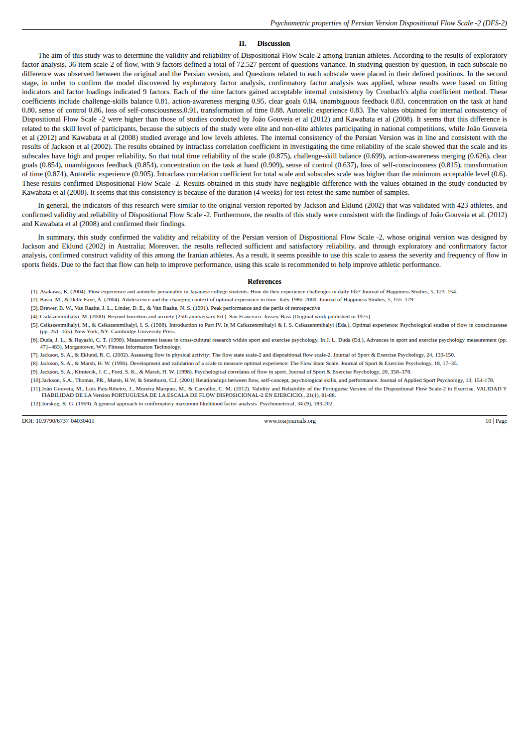Psychometric properties of Persian Version Dispositional Flow Scale -2 (DFS-2)
II. Discussion
The aim of this study was to determine the validity and reliability of Dispositional Flow Scale-2 among Iranian athletes. According to the results of exploratory factor analysis, 36-item scale-2 of flow, with 9 factors defined a total of 72.527 percent of questions variance. In studying question by question, in each subscale no difference was observed between the original and the Persian version, and Questions related to each subscale were placed in their defined positions. In the second stage, in order to confirm the model discovered by exploratory factor analysis, confirmatory factor analysis was applied, whose results were based on fitting indicators and factor loadings indicated 9 factors. Each of the nine factors gained acceptable internal consistency by Cronbach's alpha coefficient method. These coefficients include challenge-skills balance 0.81, action-awareness merging 0.95, clear goals 0.84, unambiguous feedback 0.83, concentration on the task at hand 0.80, sense of control 0.86, loss of self-consciousness,0.91, transformation of time 0.88, Autotelic experience 0.83. The values obtained for internal consistency of Dispositional Flow Scale -2 were higher than those of studies conducted by Joäo Gouveia et al (2012) and Kawabata et al (2008). It seems that this difference is related to the skill level of participants, because the subjects of the study were elite and non-elite athletes participating in national competitions, while Joäo Gouveia et al (2012) and Kawabata et al (2008) studied average and low levels athletes. The internal consistency of the Persian Version was in line and consistent with the results of Jackson et al (2002). The results obtained by intraclass correlation coefficient in investigating the time reliability of the scale showed that the scale and its subscales have high and proper reliability, So that total time reliability of the scale (0.875), challenge-skill balance (0.699), action-awareness merging (0.626), clear goals (0.854), unambiguous feedback (0.854), concentration on the task at hand (0.909), sense of control (0.637), loss of self-consciousness (0.815), transformation of time (0.874), Autotelic experience (0.905). Intraclass correlation coefficient for total scale and subscales scale was higher than the minimum acceptable level (0.6). These results confirmed Dispositional Flow Scale -2. Results obtained in this study have negligible difference with the values obtained in the study conducted by Kawabata et al (2008). It seems that this consistency is because of the duration (4 weeks) for test-retest the same number of samples.
In general, the indicators of this research were similar to the original version reported by Jackson and Eklund (2002) that was validated with 423 athletes, and confirmed validity and reliability of Dispositional Flow Scale -2. Furthermore, the results of this study were consistent with the findings of Joäo Gouveia et al. (2012) and Kawabata et al (2008) and confirmed their findings.
In summary, this study confirmed the validity and reliability of the Persian version of Dispositional Flow Scale -2, whose original version was designed by Jackson and Eklund (2002) in Australia; Moreover, the results reflected sufficient and satisfactory reliability, and through exploratory and confirmatory factor analysis, confirmed construct validity of this among the Iranian athletes. As a result, it seems possible to use this scale to assess the severity and frequency of flow in sports fields. Due to the fact that flow can help to improve performance, using this scale is recommended to help improve athletic performance.
References
[1]. Asakawa, K. (2004). Flow experience and autotelic personality in Japanese college students: How do they experience challenges in daily life? Journal of Happiness Studies, 5, 123–154.
[2]. Bassi, M., & Delle Fave, A. (2004). Adolescence and the changing context of optimal experience in time: Italy 1986–2000. Journal of Happiness Studies, 5, 155–179.
[3]. Brewer, B. W., Van Raalte, J. L., Linder, D. E., & Van Raalte, N. S. (1991). Peak performance and the perils of retrospective
[4]. Csikszentmihalyi, M. (2000). Beyond boredom and anxiety (25th anniversary Ed.). San Francisco: Jossey-Bass [Original work published in 1975].
[5]. Csikszentmihalyi, M., & Csikszentmihalyi, I. S. (1988). Introduction to Part IV. In M Csikszentmihalyi & I. S. Csikszentmihalyi (Eds.), Optimal experience: Psychological studies of flow in consciousness (pp. 251–165). New York, NY: Cambridge University Press.
[6]. Duda, J. L., & Hayashi, C. T. (1998). Measurement issues in cross-cultural research within sport and exercise psychology. In J. L. Duda (Ed.), Advances in sport and exercise psychology measurement (pp. 471–483). Morgantown, WV: Fitness Information Technology.
[7]. Jackson, S. A., & Eklund, R. C. (2002). Assessing flow in physical activity: The flow state scale-2 and dispositional flow scale-2. Journal of Sport & Exercise Psychology, 24, 133-150.
[8]. Jackson, S. A., & Marsh, H. W. (1996). Development and validation of a scale to measure optimal experience: The Flow State Scale. Journal of Sport & Exercise Psychology, 18, 17–35.
[9]. Jackson, S. A., Kimiecik, J. C., Ford, S. K., & Marsh, H. W. (1998). Psychological correlates of flow in sport. Journal of Sport & Exercise Psychology, 20, 358–378.
[10]. Jackson, S.A., Thomas, PR., Marsh, H.W, & Smethurst, C.J. (2001) Relationships between flow, self-concept, psychological skills, and performance. Journal of Applied Sport Psychology, 13, 154-178.
[11]. Joäo Gouveia, M., Luís Pais-Ribeiro, J., Moreira Marques, M., & Carvalho, C. M. (2012). Validity and Reliability of the Portuguese Version of the Dispositional Flow Scale-2 in Exercise. VALIDAD Y FIABILIDAD DE LA Version PORTUGUESA DE LA ESCALA DE FLOW DISPOSICIONAL-2 EN EJERCICIO., 21(1), 81-88.
[12]. Jorskog, K. G. (1969). A general approach to confirmatory maximum likelihood factor analysis .Psychometrical, 34 (9), 183-202.
DOI: 10.9790/6737-04030411 www.iosrjournals.org 10 | Page